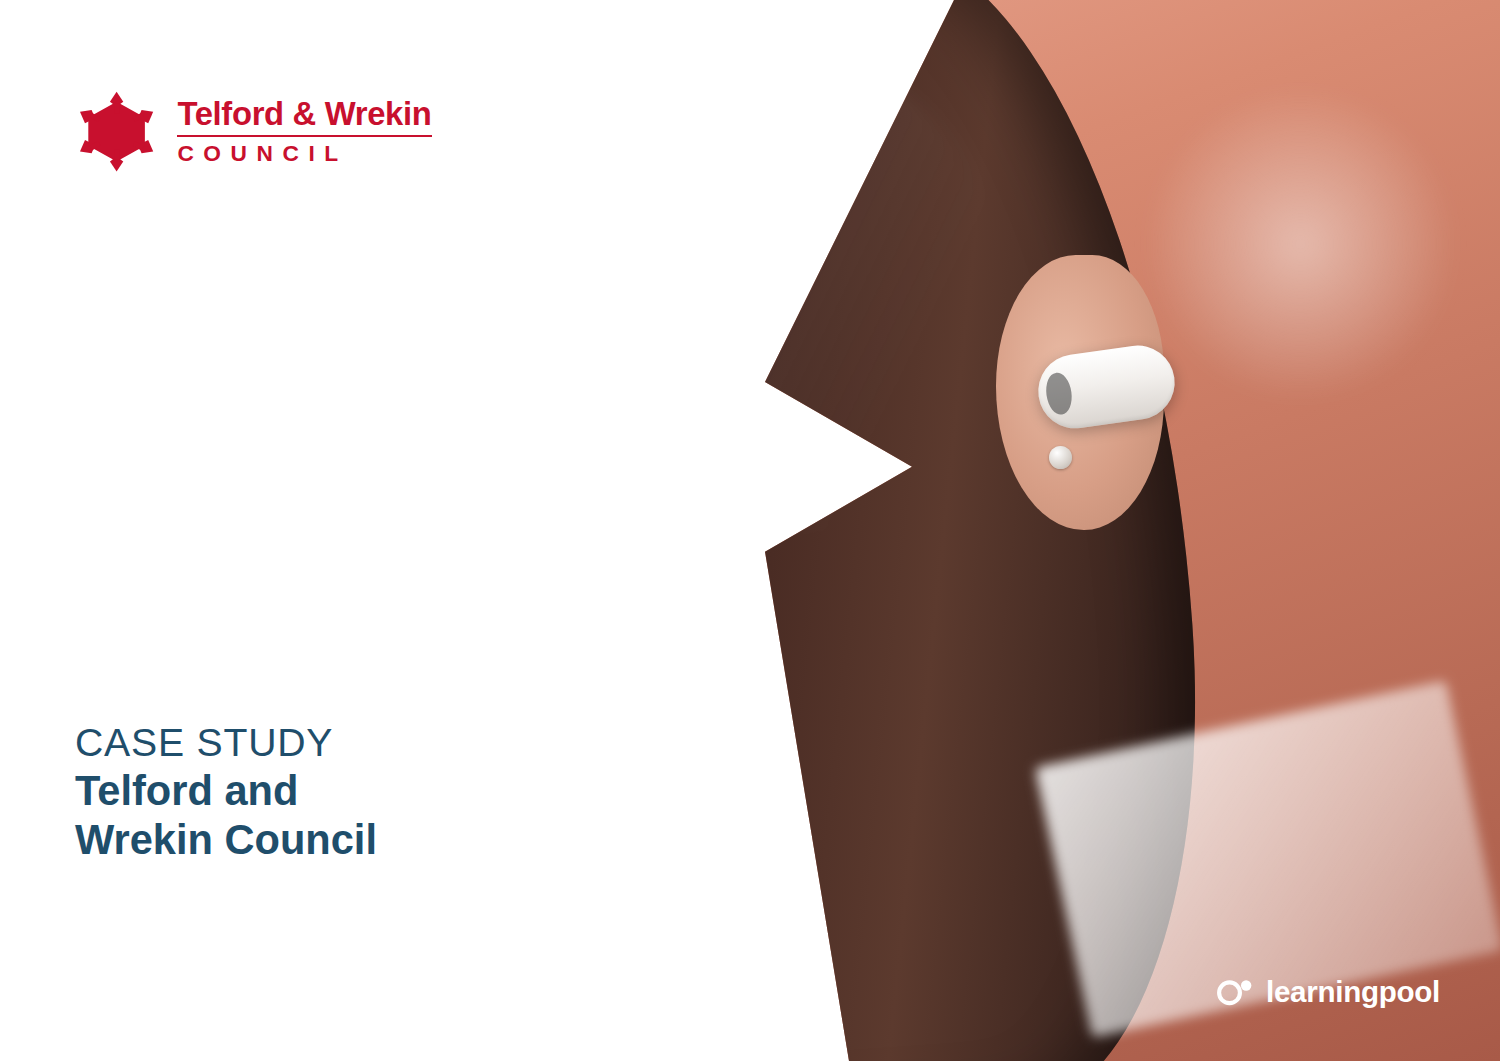Telford & Wrekin
COUNCIL
CASE STUDY
Telford and
Wrekin Council
learningpool